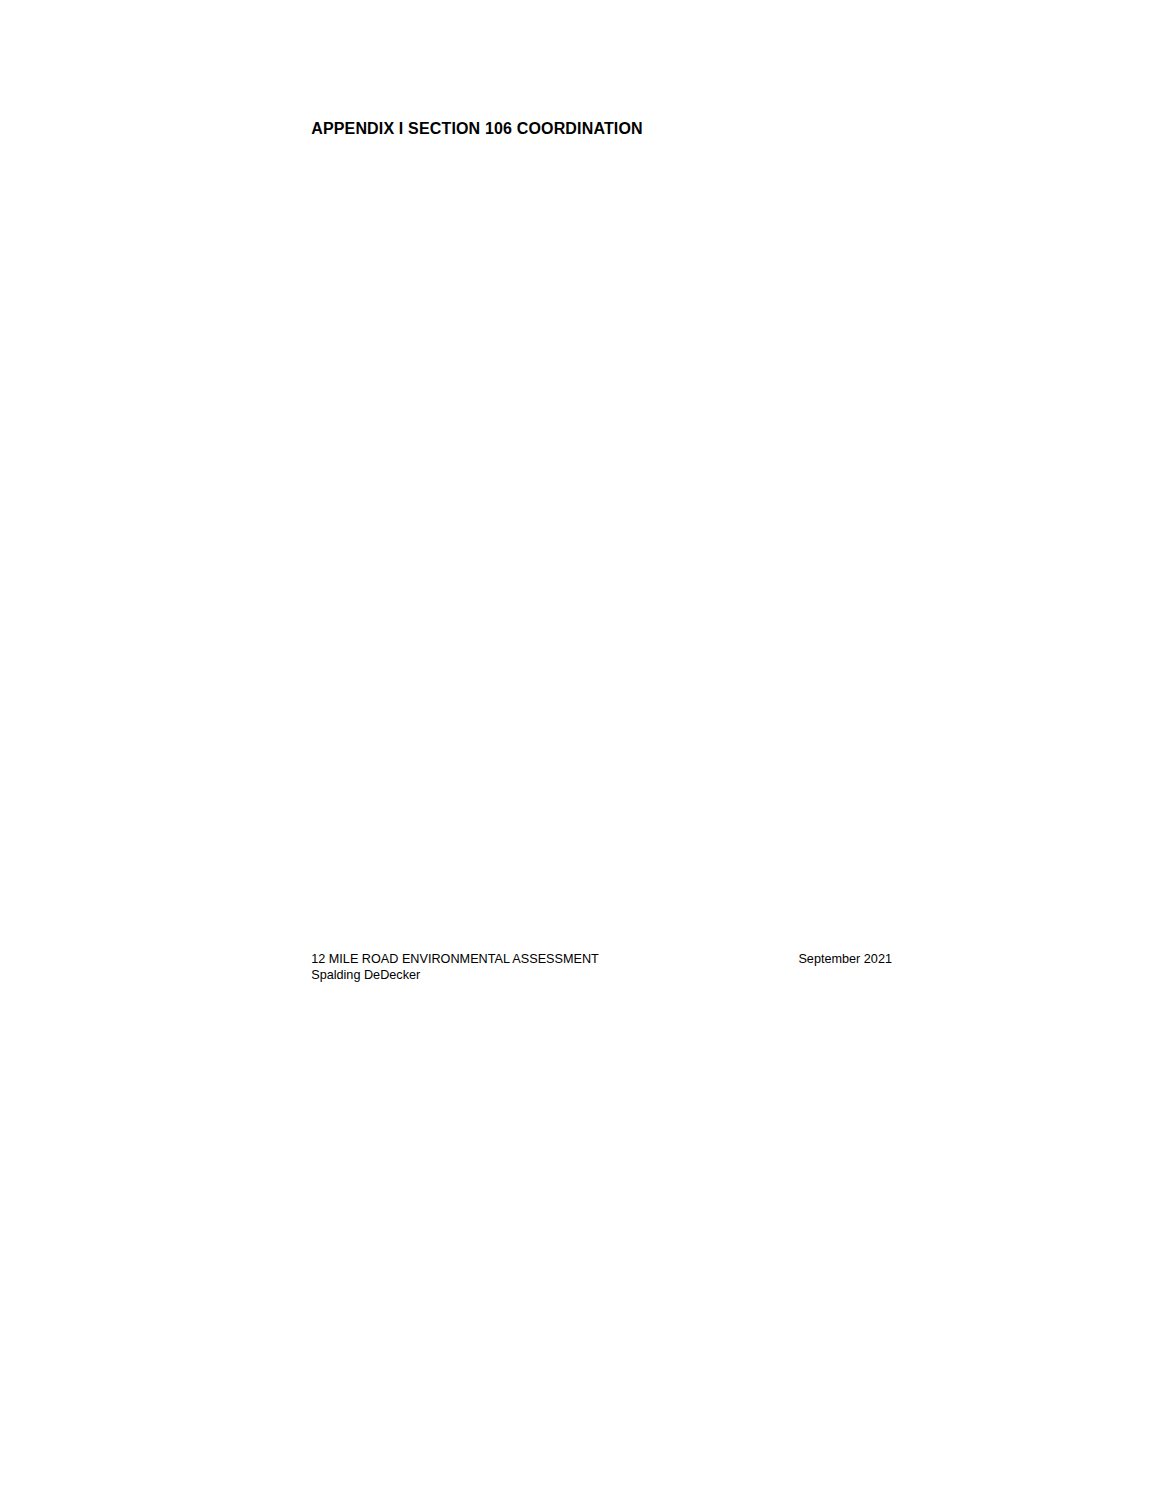APPENDIX I SECTION 106 COORDINATION
12 MILE ROAD ENVIRONMENTAL ASSESSMENT
Spalding DeDecker
September 2021